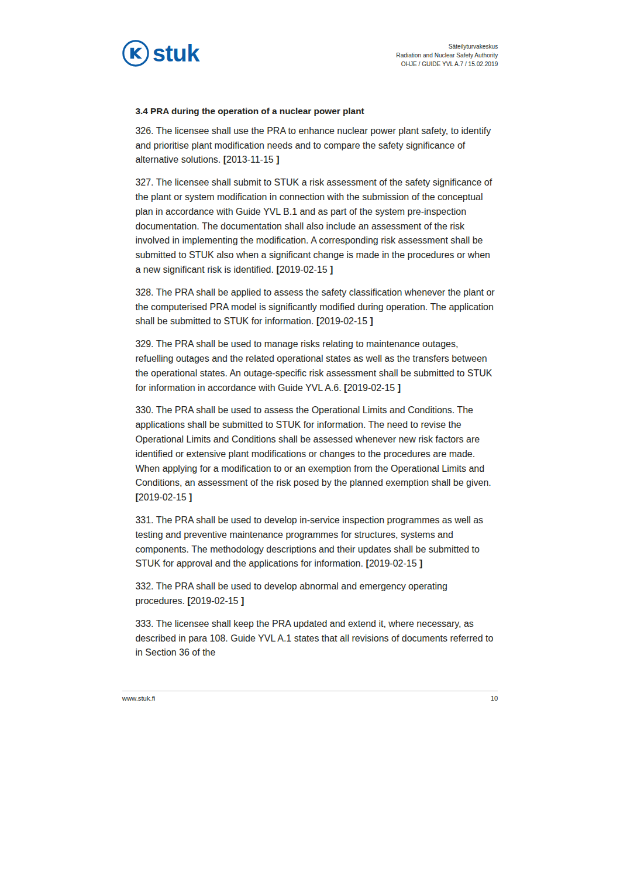stuk
Säteilyturvakeskus
Radiation and Nuclear Safety Authority
OHJE / GUIDE YVL A.7 / 15.02.2019
3.4 PRA during the operation of a nuclear power plant
326. The licensee shall use the PRA to enhance nuclear power plant safety, to identify and prioritise plant modification needs and to compare the safety significance of alternative solutions. [2013-11-15 ]
327. The licensee shall submit to STUK a risk assessment of the safety significance of the plant or system modification in connection with the submission of the conceptual plan in accordance with Guide YVL B.1 and as part of the system pre-inspection documentation. The documentation shall also include an assessment of the risk involved in implementing the modification. A corresponding risk assessment shall be submitted to STUK also when a significant change is made in the procedures or when a new significant risk is identified. [2019-02-15 ]
328. The PRA shall be applied to assess the safety classification whenever the plant or the computerised PRA model is significantly modified during operation. The application shall be submitted to STUK for information. [2019-02-15 ]
329. The PRA shall be used to manage risks relating to maintenance outages, refuelling outages and the related operational states as well as the transfers between the operational states. An outage-specific risk assessment shall be submitted to STUK for information in accordance with Guide YVL A.6. [2019-02-15 ]
330. The PRA shall be used to assess the Operational Limits and Conditions. The applications shall be submitted to STUK for information. The need to revise the Operational Limits and Conditions shall be assessed whenever new risk factors are identified or extensive plant modifications or changes to the procedures are made. When applying for a modification to or an exemption from the Operational Limits and Conditions, an assessment of the risk posed by the planned exemption shall be given. [2019-02-15 ]
331. The PRA shall be used to develop in-service inspection programmes as well as testing and preventive maintenance programmes for structures, systems and components. The methodology descriptions and their updates shall be submitted to STUK for approval and the applications for information. [2019-02-15 ]
332. The PRA shall be used to develop abnormal and emergency operating procedures. [2019-02-15 ]
333. The licensee shall keep the PRA updated and extend it, where necessary, as described in para 108. Guide YVL A.1 states that all revisions of documents referred to in Section 36 of the
www.stuk.fi 10